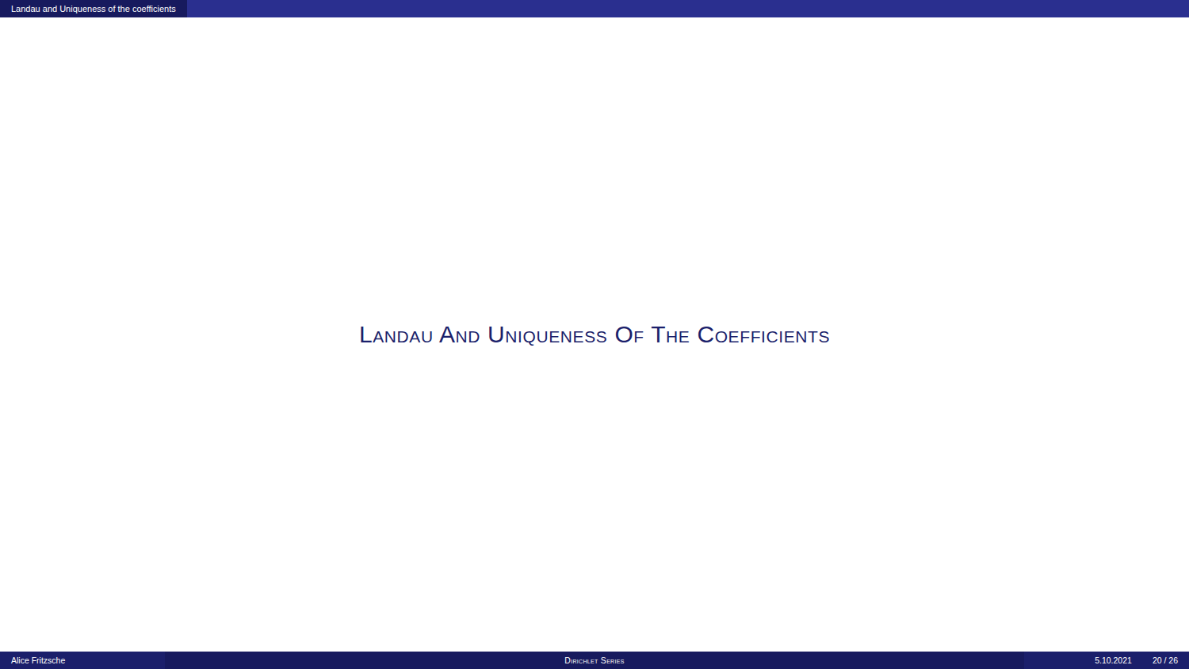Landau and Uniqueness of the coefficients
Landau and Uniqueness of the coefficients
Alice Fritzsche
Dirichlet Series
5.10.202120 / 26